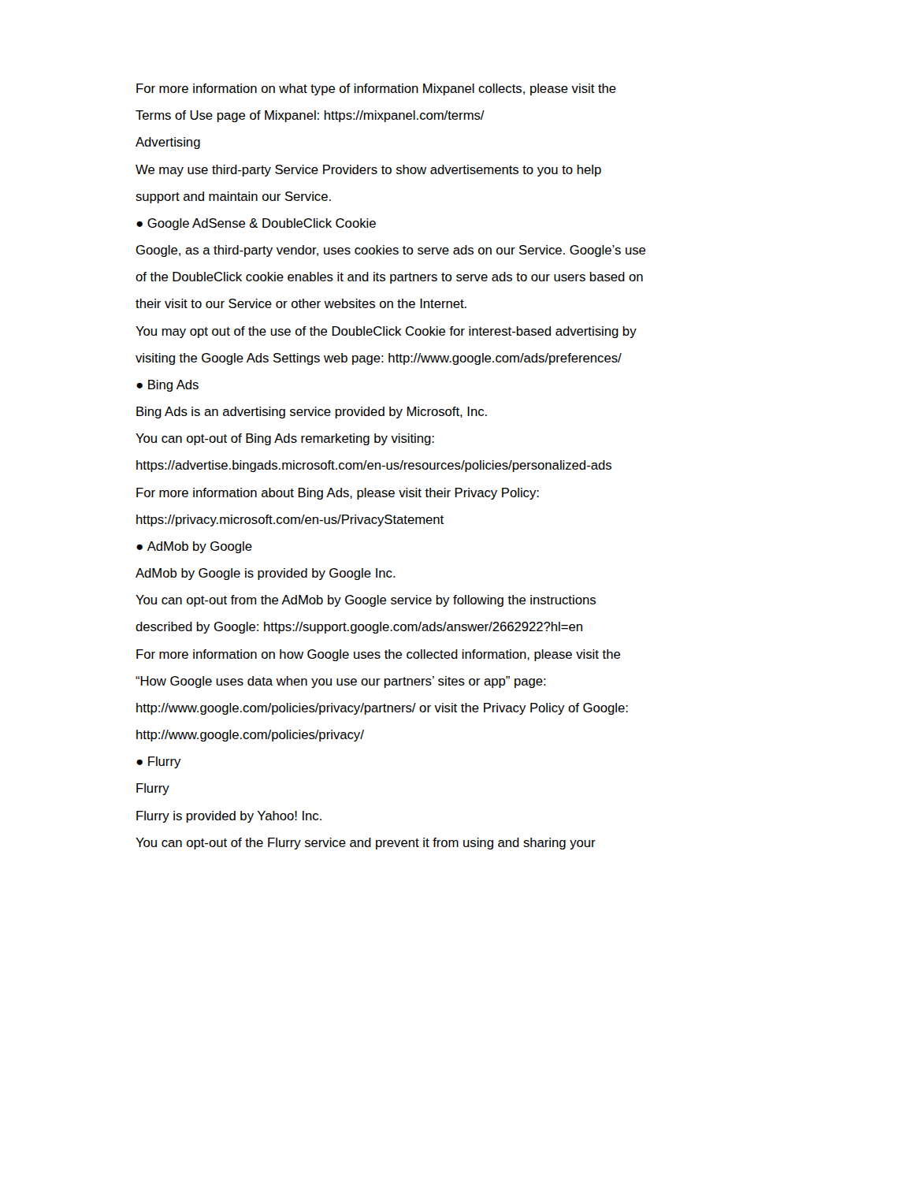For more information on what type of information Mixpanel collects, please visit the
Terms of Use page of Mixpanel: https://mixpanel.com/terms/
Advertising
We may use third-party Service Providers to show advertisements to you to help
support and maintain our Service.
Google AdSense & DoubleClick Cookie
Google, as a third-party vendor, uses cookies to serve ads on our Service. Google’s use
of the DoubleClick cookie enables it and its partners to serve ads to our users based on
their visit to our Service or other websites on the Internet.
You may opt out of the use of the DoubleClick Cookie for interest-based advertising by
visiting the Google Ads Settings web page: http://www.google.com/ads/preferences/
Bing Ads
Bing Ads is an advertising service provided by Microsoft, Inc.
You can opt-out of Bing Ads remarketing by visiting:
https://advertise.bingads.microsoft.com/en-us/resources/policies/personalized-ads
For more information about Bing Ads, please visit their Privacy Policy:
https://privacy.microsoft.com/en-us/PrivacyStatement
AdMob by Google
AdMob by Google is provided by Google Inc.
You can opt-out from the AdMob by Google service by following the instructions
described by Google: https://support.google.com/ads/answer/2662922?hl=en
For more information on how Google uses the collected information, please visit the
“How Google uses data when you use our partners’ sites or app” page:
http://www.google.com/policies/privacy/partners/ or visit the Privacy Policy of Google:
http://www.google.com/policies/privacy/
Flurry
Flurry
Flurry is provided by Yahoo! Inc.
You can opt-out of the Flurry service and prevent it from using and sharing your